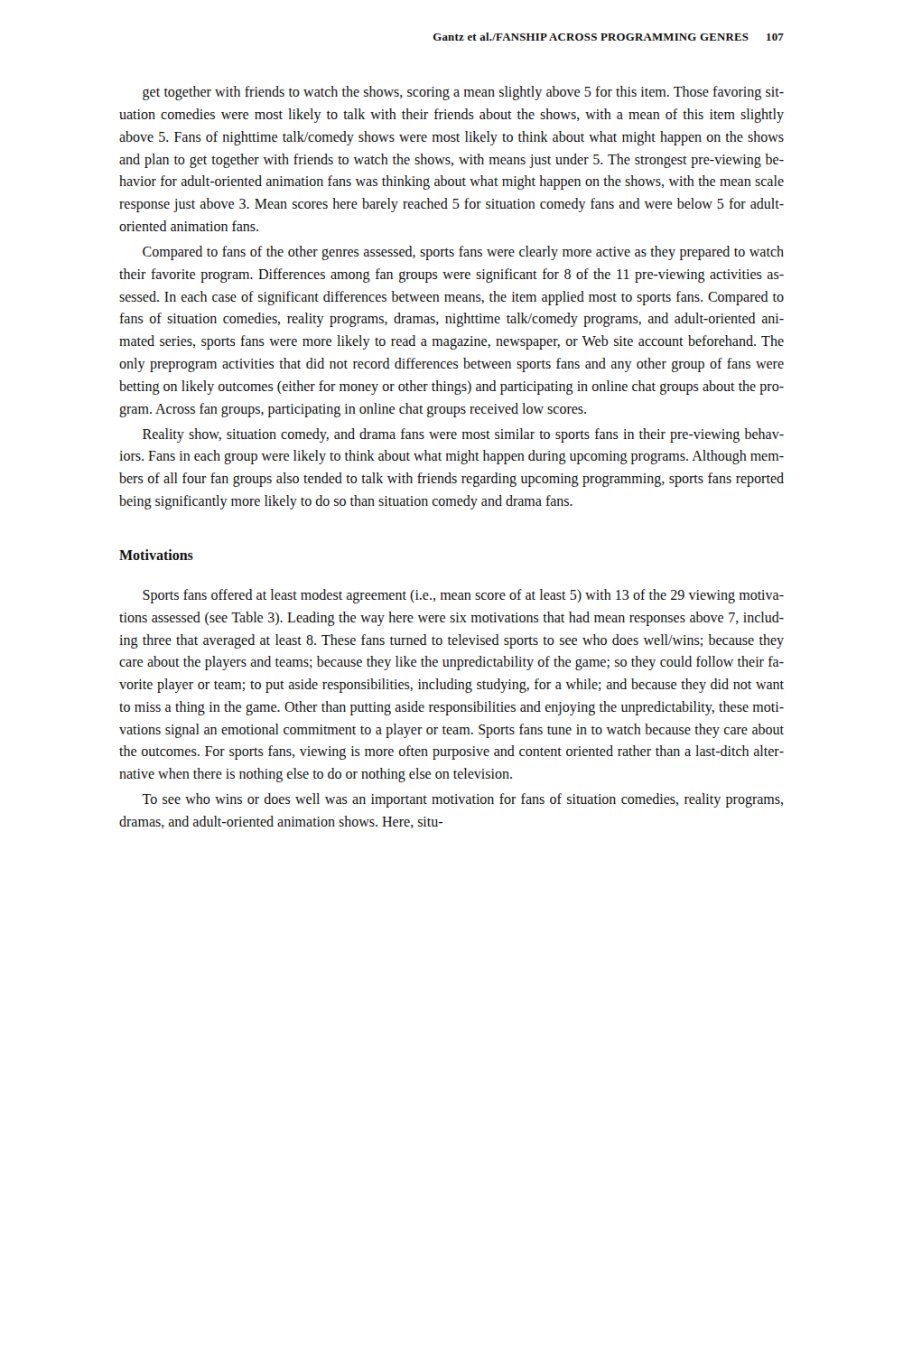Gantz et al./FANSHIP ACROSS PROGRAMMING GENRES 107
get together with friends to watch the shows, scoring a mean slightly above 5 for this item. Those favoring situation comedies were most likely to talk with their friends about the shows, with a mean of this item slightly above 5. Fans of nighttime talk/comedy shows were most likely to think about what might happen on the shows and plan to get together with friends to watch the shows, with means just under 5. The strongest pre-viewing behavior for adult-oriented animation fans was thinking about what might happen on the shows, with the mean scale response just above 3. Mean scores here barely reached 5 for situation comedy fans and were below 5 for adult-oriented animation fans.
Compared to fans of the other genres assessed, sports fans were clearly more active as they prepared to watch their favorite program. Differences among fan groups were significant for 8 of the 11 pre-viewing activities assessed. In each case of significant differences between means, the item applied most to sports fans. Compared to fans of situation comedies, reality programs, dramas, nighttime talk/comedy programs, and adult-oriented animated series, sports fans were more likely to read a magazine, newspaper, or Web site account beforehand. The only preprogram activities that did not record differences between sports fans and any other group of fans were betting on likely outcomes (either for money or other things) and participating in online chat groups about the program. Across fan groups, participating in online chat groups received low scores.
Reality show, situation comedy, and drama fans were most similar to sports fans in their pre-viewing behaviors. Fans in each group were likely to think about what might happen during upcoming programs. Although members of all four fan groups also tended to talk with friends regarding upcoming programming, sports fans reported being significantly more likely to do so than situation comedy and drama fans.
Motivations
Sports fans offered at least modest agreement (i.e., mean score of at least 5) with 13 of the 29 viewing motivations assessed (see Table 3). Leading the way here were six motivations that had mean responses above 7, including three that averaged at least 8. These fans turned to televised sports to see who does well/wins; because they care about the players and teams; because they like the unpredictability of the game; so they could follow their favorite player or team; to put aside responsibilities, including studying, for a while; and because they did not want to miss a thing in the game. Other than putting aside responsibilities and enjoying the unpredictability, these motivations signal an emotional commitment to a player or team. Sports fans tune in to watch because they care about the outcomes. For sports fans, viewing is more often purposive and content oriented rather than a last-ditch alternative when there is nothing else to do or nothing else on television.
To see who wins or does well was an important motivation for fans of situation comedies, reality programs, dramas, and adult-oriented animation shows. Here, situ-